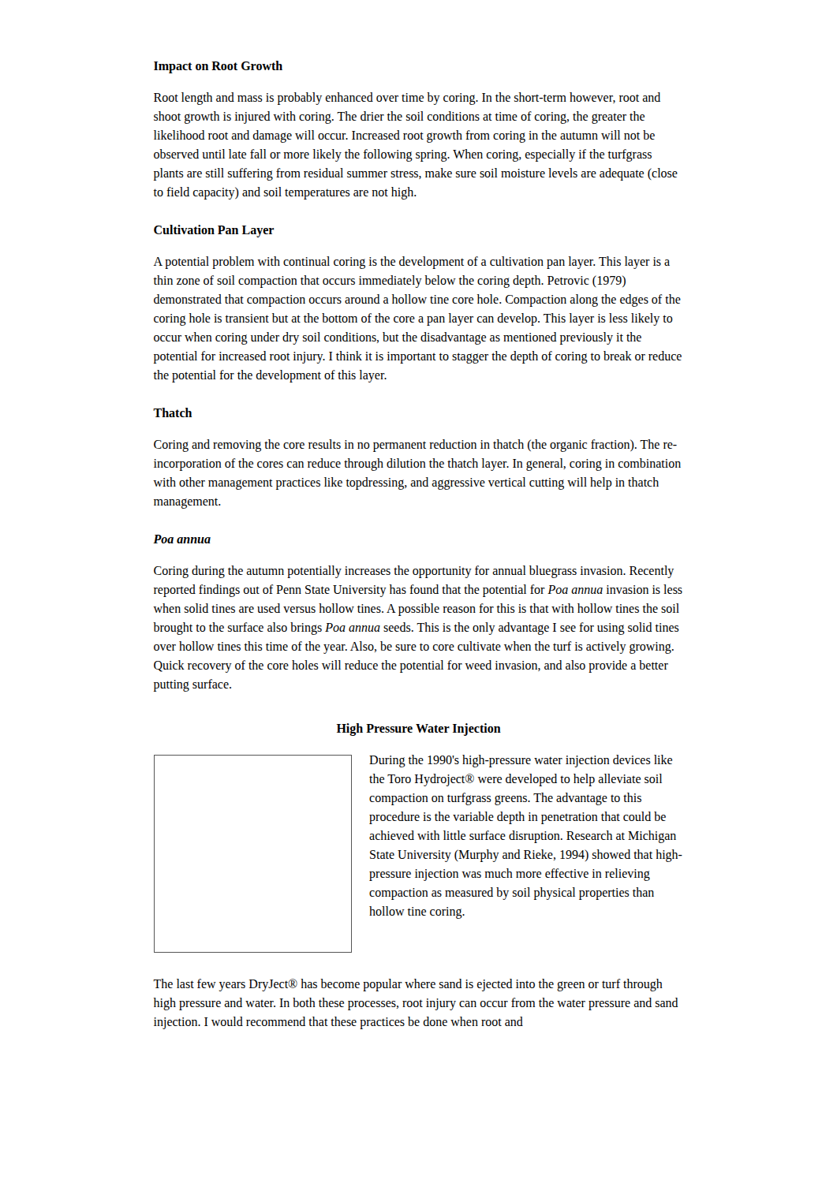Impact on Root Growth
Root length and mass is probably enhanced over time by coring. In the short-term however, root and shoot growth is injured with coring. The drier the soil conditions at time of coring, the greater the likelihood root and damage will occur. Increased root growth from coring in the autumn will not be observed until late fall or more likely the following spring. When coring, especially if the turfgrass plants are still suffering from residual summer stress, make sure soil moisture levels are adequate (close to field capacity) and soil temperatures are not high.
Cultivation Pan Layer
A potential problem with continual coring is the development of a cultivation pan layer. This layer is a thin zone of soil compaction that occurs immediately below the coring depth. Petrovic (1979) demonstrated that compaction occurs around a hollow tine core hole. Compaction along the edges of the coring hole is transient but at the bottom of the core a pan layer can develop. This layer is less likely to occur when coring under dry soil conditions, but the disadvantage as mentioned previously it the potential for increased root injury. I think it is important to stagger the depth of coring to break or reduce the potential for the development of this layer.
Thatch
Coring and removing the core results in no permanent reduction in thatch (the organic fraction). The re-incorporation of the cores can reduce through dilution the thatch layer. In general, coring in combination with other management practices like topdressing, and aggressive vertical cutting will help in thatch management.
Poa annua
Coring during the autumn potentially increases the opportunity for annual bluegrass invasion. Recently reported findings out of Penn State University has found that the potential for Poa annua invasion is less when solid tines are used versus hollow tines. A possible reason for this is that with hollow tines the soil brought to the surface also brings Poa annua seeds. This is the only advantage I see for using solid tines over hollow tines this time of the year. Also, be sure to core cultivate when the turf is actively growing. Quick recovery of the core holes will reduce the potential for weed invasion, and also provide a better putting surface.
High Pressure Water Injection
During the 1990's high-pressure water injection devices like the Toro Hydroject® were developed to help alleviate soil compaction on turfgrass greens. The advantage to this procedure is the variable depth in penetration that could be achieved with little surface disruption. Research at Michigan State University (Murphy and Rieke, 1994) showed that high-pressure injection was much more effective in relieving compaction as measured by soil physical properties than hollow tine coring.
The last few years DryJect® has become popular where sand is ejected into the green or turf through high pressure and water. In both these processes, root injury can occur from the water pressure and sand injection. I would recommend that these practices be done when root and